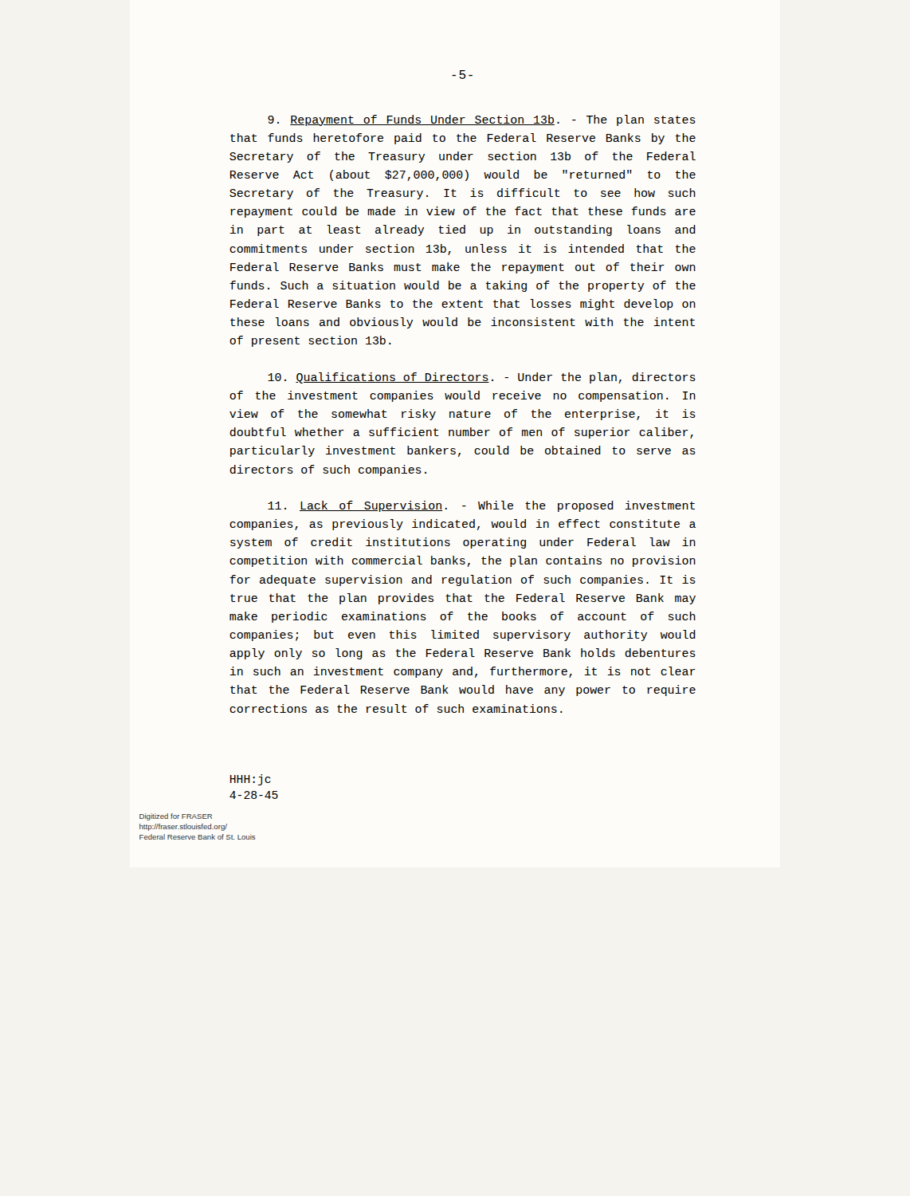-5-
9. Repayment of Funds Under Section 13b. - The plan states that funds heretofore paid to the Federal Reserve Banks by the Secretary of the Treasury under section 13b of the Federal Reserve Act (about $27,000,000) would be "returned" to the Secretary of the Treasury. It is difficult to see how such repayment could be made in view of the fact that these funds are in part at least already tied up in outstanding loans and commitments under section 13b, unless it is intended that the Federal Reserve Banks must make the repayment out of their own funds. Such a situation would be a taking of the property of the Federal Reserve Banks to the extent that losses might develop on these loans and obviously would be inconsistent with the intent of present section 13b.
10. Qualifications of Directors. - Under the plan, directors of the investment companies would receive no compensation. In view of the somewhat risky nature of the enterprise, it is doubtful whether a sufficient number of men of superior caliber, particularly investment bankers, could be obtained to serve as directors of such companies.
11. Lack of Supervision. - While the proposed investment companies, as previously indicated, would in effect constitute a system of credit institutions operating under Federal law in competition with commercial banks, the plan contains no provision for adequate supervision and regulation of such companies. It is true that the plan provides that the Federal Reserve Bank may make periodic examinations of the books of account of such companies; but even this limited supervisory authority would apply only so long as the Federal Reserve Bank holds debentures in such an investment company and, furthermore, it is not clear that the Federal Reserve Bank would have any power to require corrections as the result of such examinations.
HHH:jc
4-28-45
Digitized for FRASER
http://fraser.stlouisfed.org/
Federal Reserve Bank of St. Louis